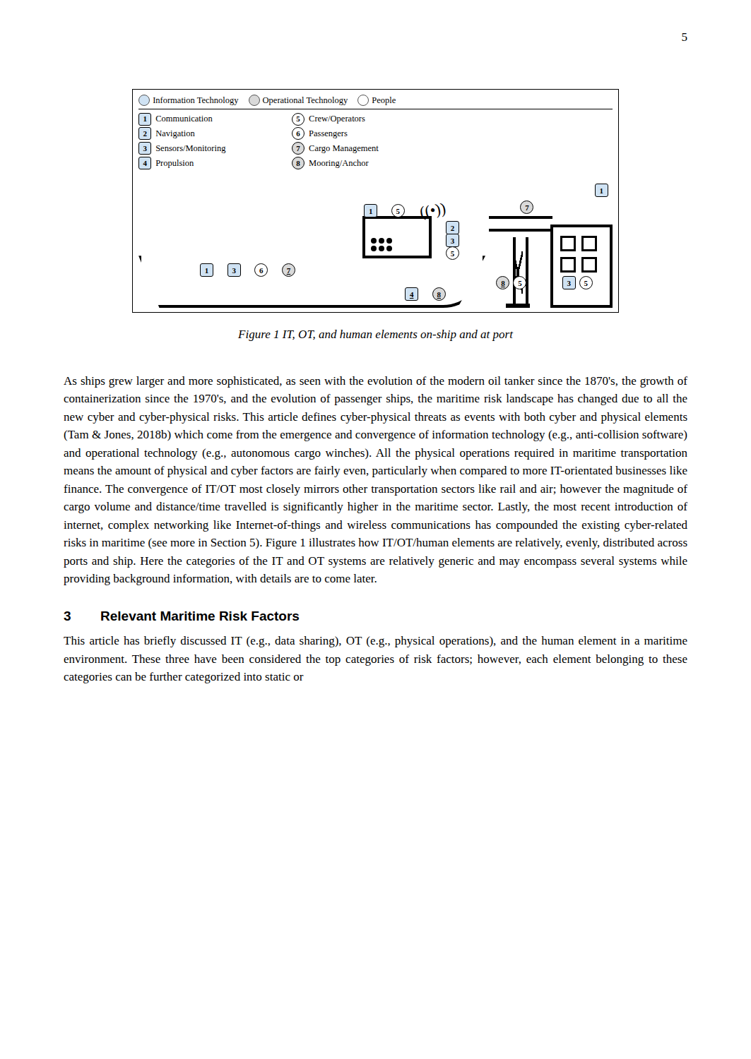5
Information Technology Operational Technology People
1 Communication 5 Crew/Operators 2 Navigation 6 Passengers 3 Sensors/Monitoring 7 Cargo Management 4 Propulsion 8 Mooring/Anchor
((•))
1 5 2 3 5 1 3 6 7 4 8
1 7 8 5 3 5
Figure 1 IT, OT, and human elements on-ship and at port
As ships grew larger and more sophisticated, as seen with the evolution of the modern oil tanker since the 1870's, the growth of containerization since the 1970's, and the evolution of passenger ships, the maritime risk landscape has changed due to all the new cyber and cyber-physical risks. This article defines cyber-physical threats as events with both cyber and physical elements (Tam & Jones, 2018b) which come from the emergence and convergence of information technology (e.g., anti-collision software) and operational technology (e.g., autonomous cargo winches). All the physical operations required in maritime transportation means the amount of physical and cyber factors are fairly even, particularly when compared to more IT-orientated businesses like finance. The convergence of IT/OT most closely mirrors other transportation sectors like rail and air; however the magnitude of cargo volume and distance/time travelled is significantly higher in the maritime sector. Lastly, the most recent introduction of internet, complex networking like Internet-of-things and wireless communications has compounded the existing cyber-related risks in maritime (see more in Section 5). Figure 1 illustrates how IT/OT/human elements are relatively, evenly, distributed across ports and ship. Here the categories of the IT and OT systems are relatively generic and may encompass several systems while providing background information, with details are to come later.
3 Relevant Maritime Risk Factors
This article has briefly discussed IT (e.g., data sharing), OT (e.g., physical operations), and the human element in a maritime environment. These three have been considered the top categories of risk factors; however, each element belonging to these categories can be further categorized into static or